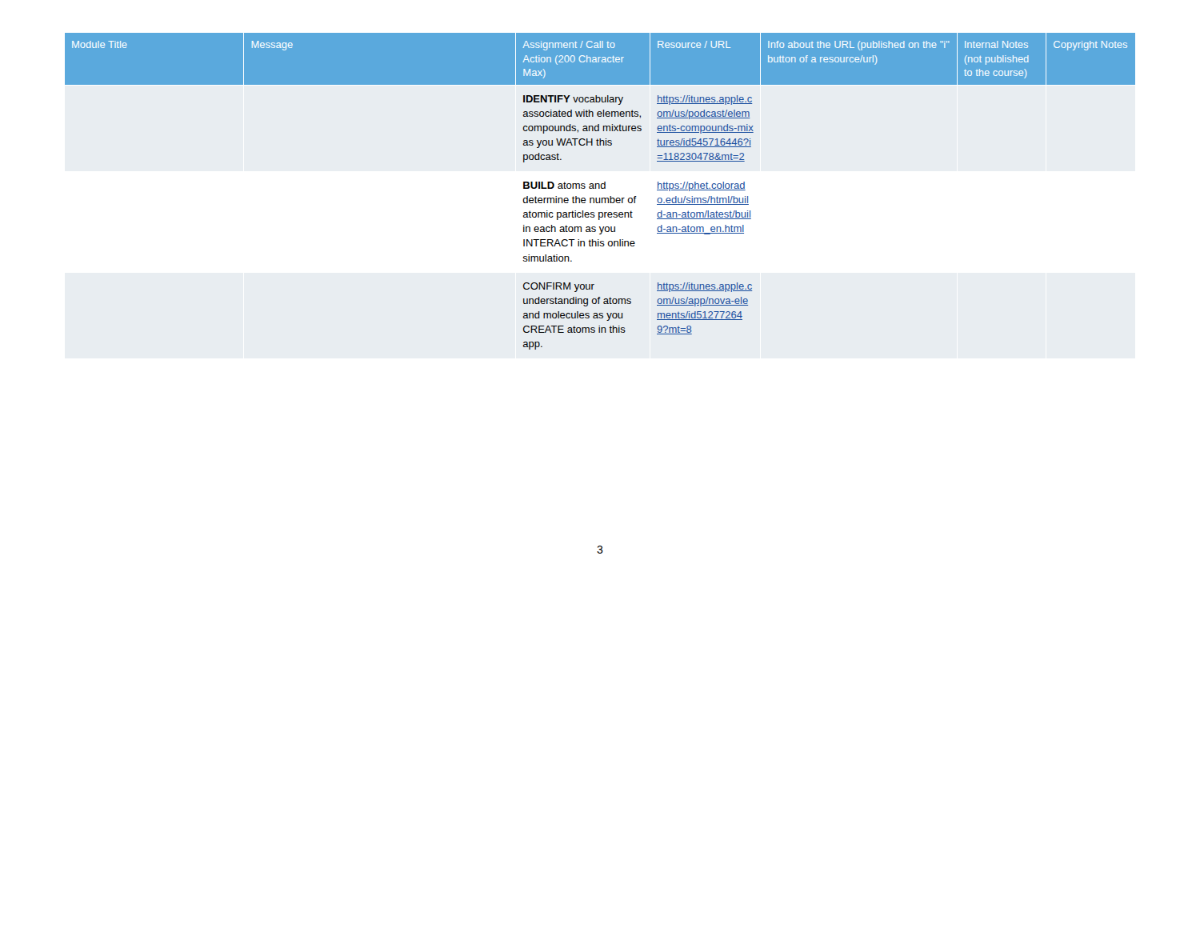| Module Title | Message | Assignment / Call to Action (200 Character Max) | Resource / URL | Info about the URL (published on the "i" button of a resource/url) | Internal Notes (not published to the course) | Copyright Notes |
| --- | --- | --- | --- | --- | --- | --- |
| | | IDENTIFY vocabulary associated with elements, compounds, and mixtures as you WATCH this podcast. | https://itunes.apple.com/us/podcast/elements-compounds-mixtures/id545716446?i=118230478&mt=2 | | | |
| | | BUILD atoms and determine the number of atomic particles present in each atom as you INTERACT in this online simulation. | https://phet.colorado.edu/sims/html/build-an-atom/latest/build-an-atom_en.html | | | |
| | | CONFIRM your understanding of atoms and molecules as you CREATE atoms in this app. | https://itunes.apple.com/us/app/nova-elements/id512772649?mt=8 | | | |
3